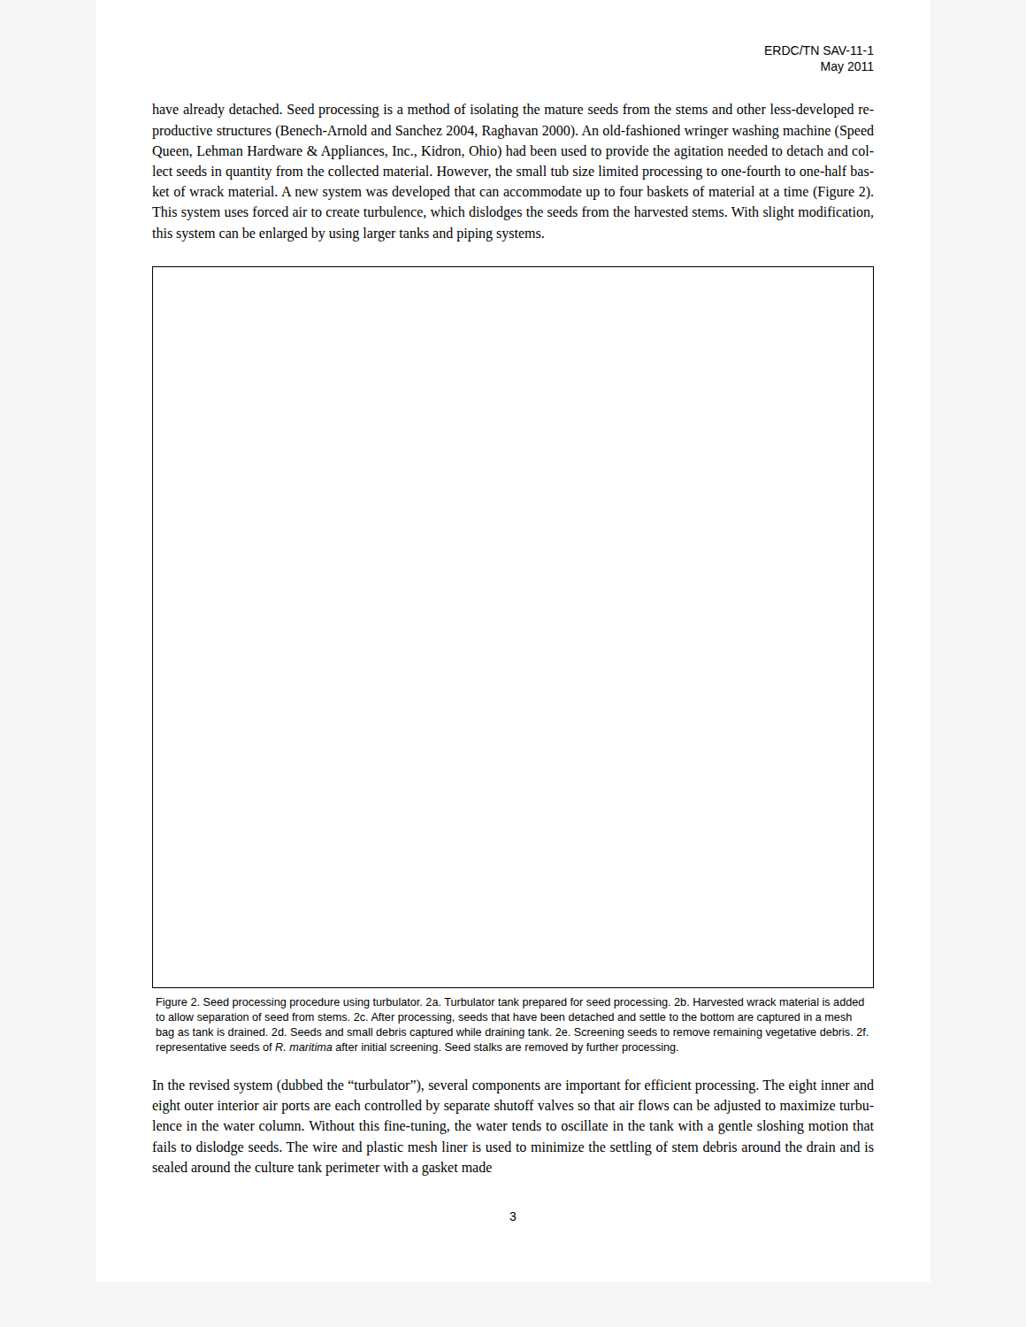ERDC/TN SAV-11-1
May 2011
have already detached. Seed processing is a method of isolating the mature seeds from the stems and other less-developed reproductive structures (Benech-Arnold and Sanchez 2004, Raghavan 2000). An old-fashioned wringer washing machine (Speed Queen, Lehman Hardware & Appliances, Inc., Kidron, Ohio) had been used to provide the agitation needed to detach and collect seeds in quantity from the collected material. However, the small tub size limited processing to one-fourth to one-half basket of wrack material. A new system was developed that can accommodate up to four baskets of material at a time (Figure 2). This system uses forced air to create turbulence, which dislodges the seeds from the harvested stems. With slight modification, this system can be enlarged by using larger tanks and piping systems.
Figure 2. Seed processing procedure using turbulator. 2a. Turbulator tank prepared for seed processing. 2b. Harvested wrack material is added to allow separation of seed from stems. 2c. After processing, seeds that have been detached and settle to the bottom are captured in a mesh bag as tank is drained. 2d. Seeds and small debris captured while draining tank. 2e. Screening seeds to remove remaining vegetative debris. 2f. representative seeds of R. maritima after initial screening. Seed stalks are removed by further processing.
In the revised system (dubbed the “turbulator”), several components are important for efficient processing. The eight inner and eight outer interior air ports are each controlled by separate shutoff valves so that air flows can be adjusted to maximize turbulence in the water column. Without this fine-tuning, the water tends to oscillate in the tank with a gentle sloshing motion that fails to dislodge seeds. The wire and plastic mesh liner is used to minimize the settling of stem debris around the drain and is sealed around the culture tank perimeter with a gasket made
3